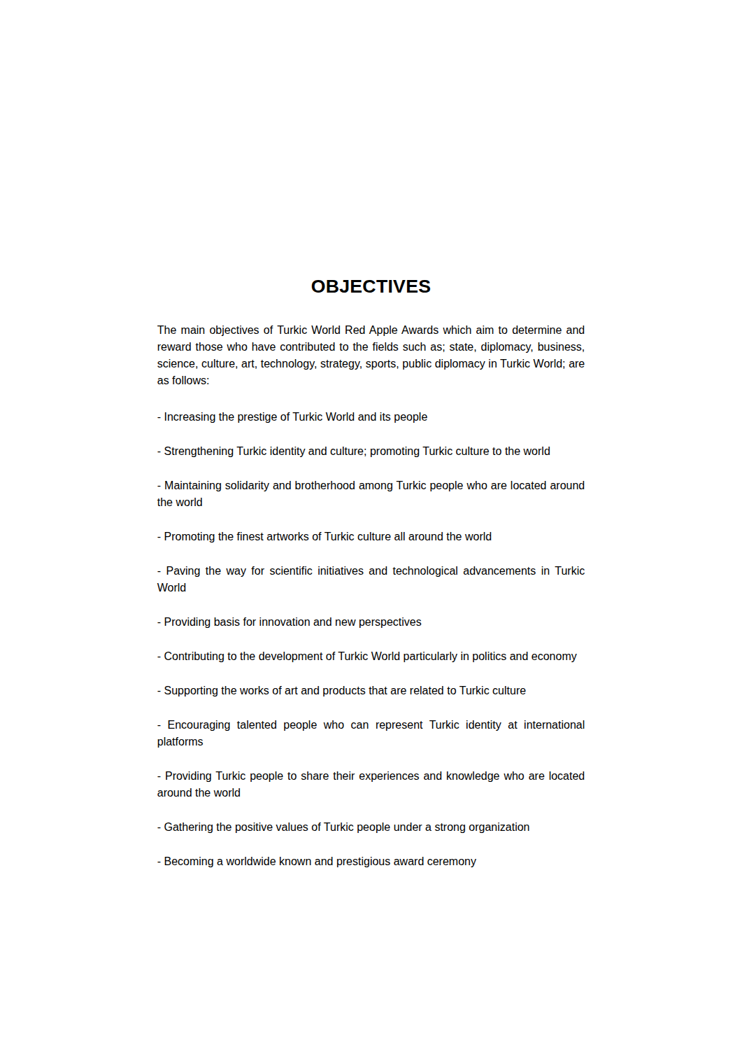OBJECTIVES
The main objectives of Turkic World Red Apple Awards which aim to determine and reward those who have contributed to the fields such as; state, diplomacy, business, science, culture, art, technology, strategy, sports, public diplomacy in Turkic World; are as follows:
Increasing the prestige of Turkic World and its people
Strengthening Turkic identity and culture; promoting Turkic culture to the world
Maintaining solidarity and brotherhood among Turkic people who are located around the world
Promoting the finest artworks of Turkic culture all around the world
Paving the way for scientific initiatives and technological advancements in Turkic World
Providing basis for innovation and new perspectives
Contributing to the development of Turkic World particularly in politics and economy
Supporting the works of art and products that are related to Turkic culture
Encouraging talented people who can represent Turkic identity at international platforms
Providing Turkic people to share their experiences and knowledge who are located around the world
Gathering the positive values of Turkic people under a strong organization
Becoming a worldwide known and prestigious award ceremony